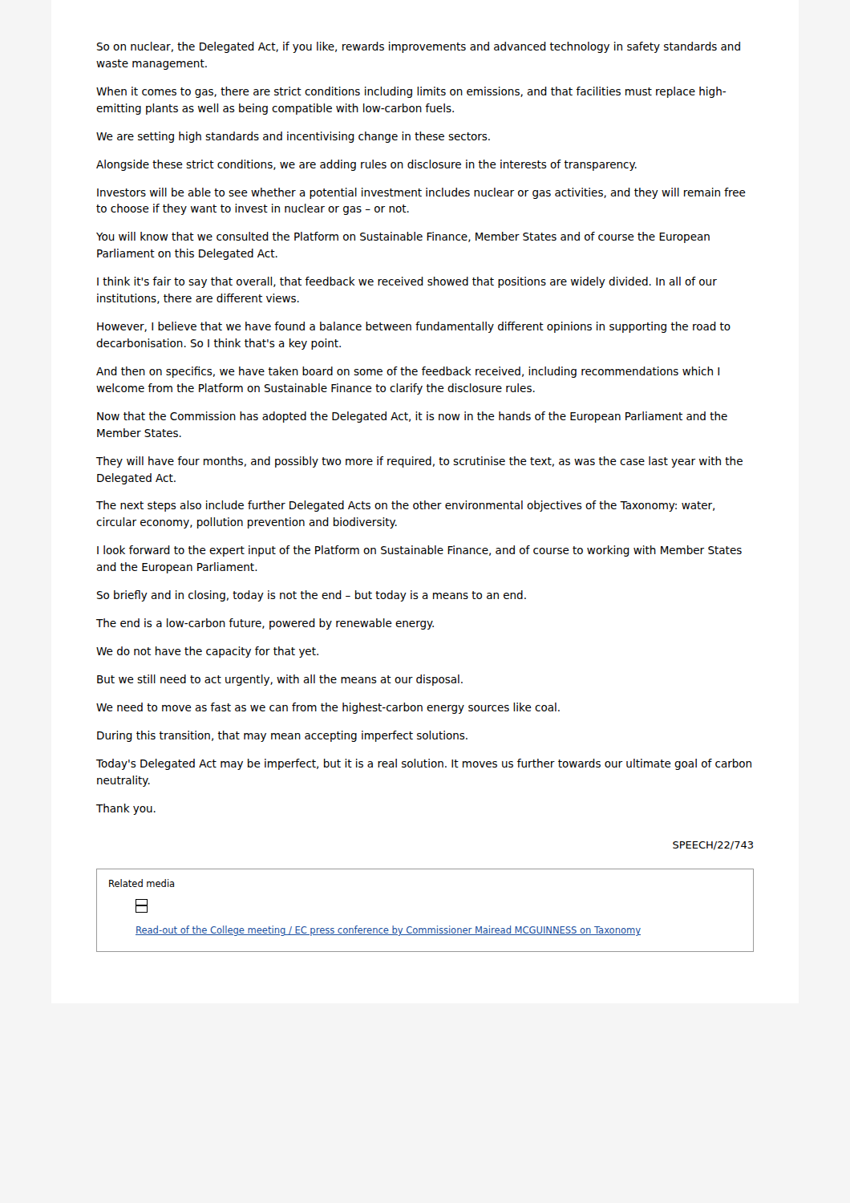So on nuclear, the Delegated Act, if you like, rewards improvements and advanced technology in safety standards and waste management.
When it comes to gas, there are strict conditions including limits on emissions, and that facilities must replace high-emitting plants as well as being compatible with low-carbon fuels.
We are setting high standards and incentivising change in these sectors.
Alongside these strict conditions, we are adding rules on disclosure in the interests of transparency.
Investors will be able to see whether a potential investment includes nuclear or gas activities, and they will remain free to choose if they want to invest in nuclear or gas – or not.
You will know that we consulted the Platform on Sustainable Finance, Member States and of course the European Parliament on this Delegated Act.
I think it's fair to say that overall, that feedback we received showed that positions are widely divided. In all of our institutions, there are different views.
However, I believe that we have found a balance between fundamentally different opinions in supporting the road to decarbonisation. So I think that's a key point.
And then on specifics, we have taken board on some of the feedback received, including recommendations which I welcome from the Platform on Sustainable Finance to clarify the disclosure rules.
Now that the Commission has adopted the Delegated Act, it is now in the hands of the European Parliament and the Member States.
They will have four months, and possibly two more if required, to scrutinise the text, as was the case last year with the Delegated Act.
The next steps also include further Delegated Acts on the other environmental objectives of the Taxonomy: water, circular economy, pollution prevention and biodiversity.
I look forward to the expert input of the Platform on Sustainable Finance, and of course to working with Member States and the European Parliament.
So briefly and in closing, today is not the end – but today is a means to an end.
The end is a low-carbon future, powered by renewable energy.
We do not have the capacity for that yet.
But we still need to act urgently, with all the means at our disposal.
We need to move as fast as we can from the highest-carbon energy sources like coal.
During this transition, that may mean accepting imperfect solutions.
Today's Delegated Act may be imperfect, but it is a real solution. It moves us further towards our ultimate goal of carbon neutrality.
Thank you.
SPEECH/22/743
Related media
Read-out of the College meeting / EC press conference by Commissioner Mairead MCGUINNESS on Taxonomy